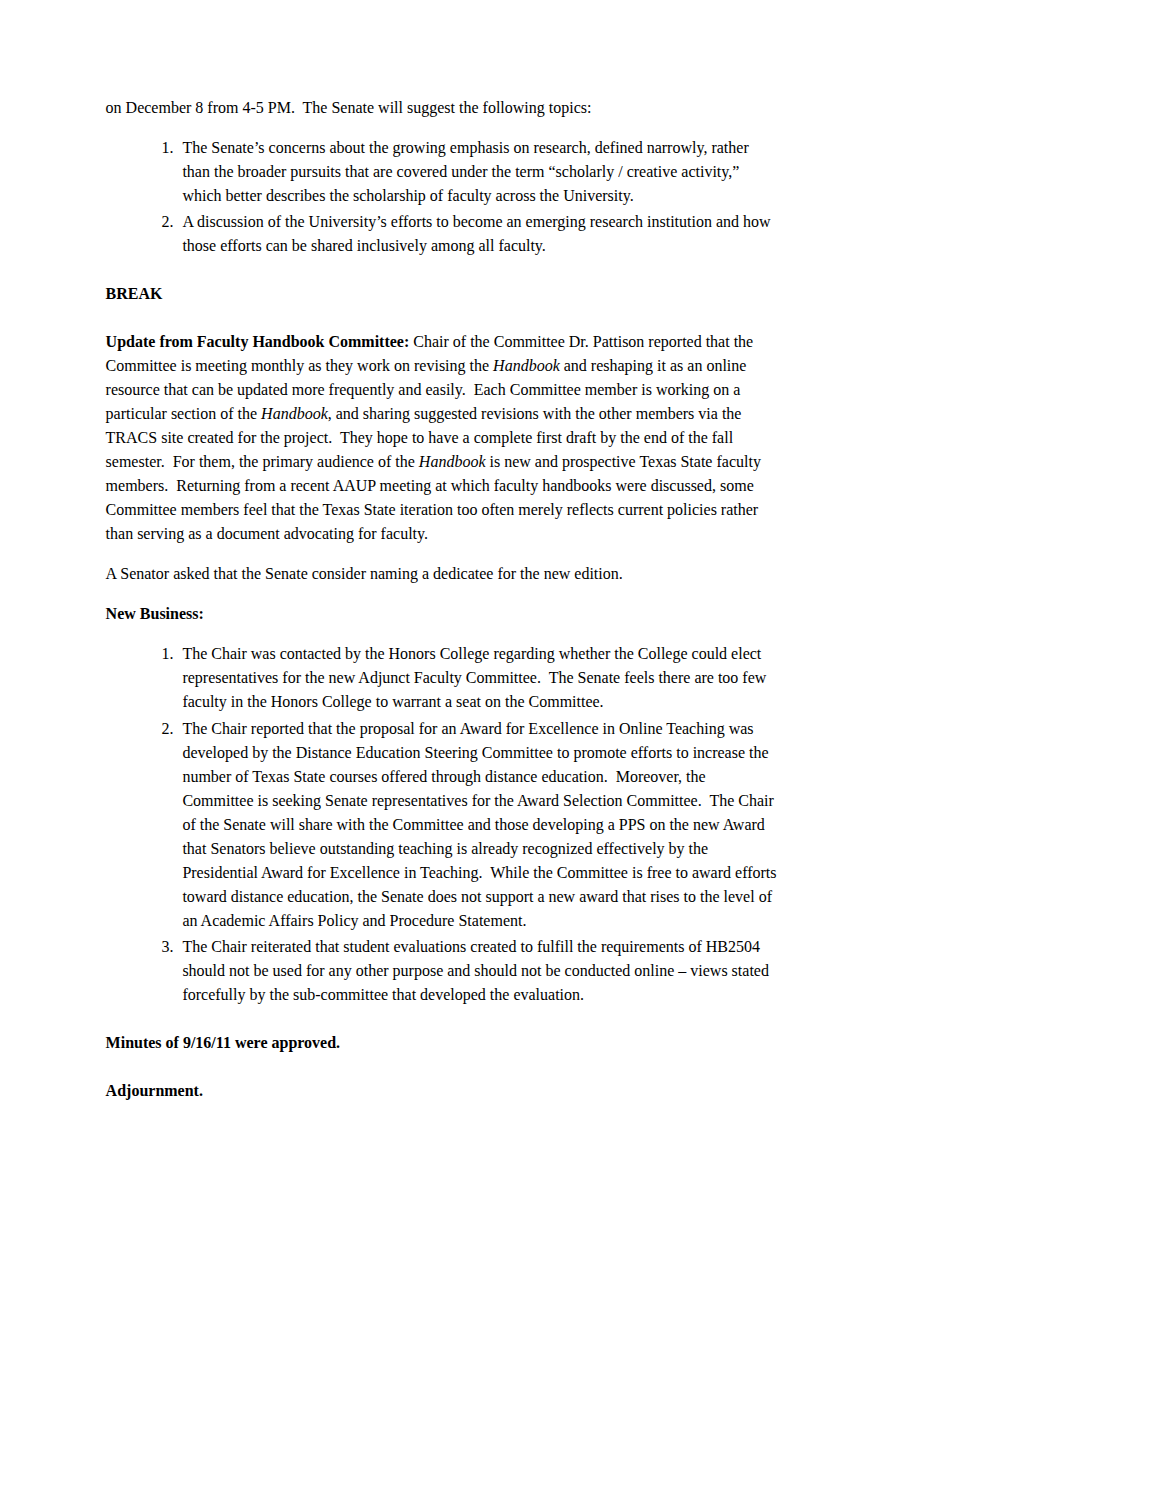on December 8 from 4-5 PM. The Senate will suggest the following topics:
The Senate’s concerns about the growing emphasis on research, defined narrowly, rather than the broader pursuits that are covered under the term “scholarly / creative activity,” which better describes the scholarship of faculty across the University.
A discussion of the University’s efforts to become an emerging research institution and how those efforts can be shared inclusively among all faculty.
BREAK
Update from Faculty Handbook Committee: Chair of the Committee Dr. Pattison reported that the Committee is meeting monthly as they work on revising the Handbook and reshaping it as an online resource that can be updated more frequently and easily. Each Committee member is working on a particular section of the Handbook, and sharing suggested revisions with the other members via the TRACS site created for the project. They hope to have a complete first draft by the end of the fall semester. For them, the primary audience of the Handbook is new and prospective Texas State faculty members. Returning from a recent AAUP meeting at which faculty handbooks were discussed, some Committee members feel that the Texas State iteration too often merely reflects current policies rather than serving as a document advocating for faculty.
A Senator asked that the Senate consider naming a dedicatee for the new edition.
New Business:
The Chair was contacted by the Honors College regarding whether the College could elect representatives for the new Adjunct Faculty Committee. The Senate feels there are too few faculty in the Honors College to warrant a seat on the Committee.
The Chair reported that the proposal for an Award for Excellence in Online Teaching was developed by the Distance Education Steering Committee to promote efforts to increase the number of Texas State courses offered through distance education. Moreover, the Committee is seeking Senate representatives for the Award Selection Committee. The Chair of the Senate will share with the Committee and those developing a PPS on the new Award that Senators believe outstanding teaching is already recognized effectively by the Presidential Award for Excellence in Teaching. While the Committee is free to award efforts toward distance education, the Senate does not support a new award that rises to the level of an Academic Affairs Policy and Procedure Statement.
The Chair reiterated that student evaluations created to fulfill the requirements of HB2504 should not be used for any other purpose and should not be conducted online – views stated forcefully by the sub-committee that developed the evaluation.
Minutes of 9/16/11 were approved.
Adjournment.